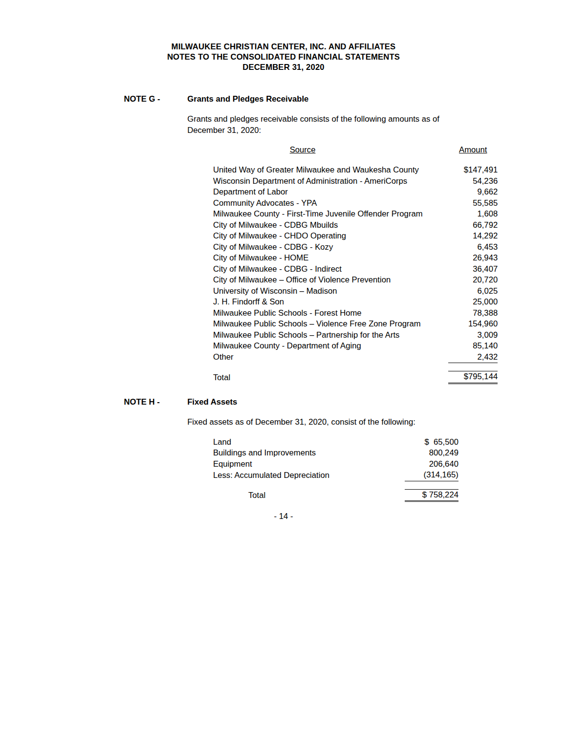MILWAUKEE CHRISTIAN CENTER, INC. AND AFFILIATES
NOTES TO THE CONSOLIDATED FINANCIAL STATEMENTS
DECEMBER 31, 2020
NOTE G - Grants and Pledges Receivable
Grants and pledges receivable consists of the following amounts as of December 31, 2020:
| Source | Amount |
| --- | --- |
| United Way of Greater Milwaukee and Waukesha County | $147,491 |
| Wisconsin Department of Administration - AmeriCorps | 54,236 |
| Department of Labor | 9,662 |
| Community Advocates - YPA | 55,585 |
| Milwaukee County - First-Time Juvenile Offender Program | 1,608 |
| City of Milwaukee - CDBG Mbuilds | 66,792 |
| City of Milwaukee - CHDO Operating | 14,292 |
| City of Milwaukee - CDBG - Kozy | 6,453 |
| City of Milwaukee - HOME | 26,943 |
| City of Milwaukee - CDBG - Indirect | 36,407 |
| City of Milwaukee – Office of Violence Prevention | 20,720 |
| University of Wisconsin – Madison | 6,025 |
| J. H. Findorff & Son | 25,000 |
| Milwaukee Public Schools - Forest Home | 78,388 |
| Milwaukee Public Schools – Violence Free Zone Program | 154,960 |
| Milwaukee Public Schools – Partnership for the Arts | 3,009 |
| Milwaukee County - Department of Aging | 85,140 |
| Other | 2,432 |
| Total | $795,144 |
NOTE H - Fixed Assets
Fixed assets as of December 31, 2020, consist of the following:
| Land | $ 65,500 |
| Buildings and Improvements | 800,249 |
| Equipment | 206,640 |
| Less: Accumulated Depreciation | (314,165) |
| Total | $ 758,224 |
- 14 -